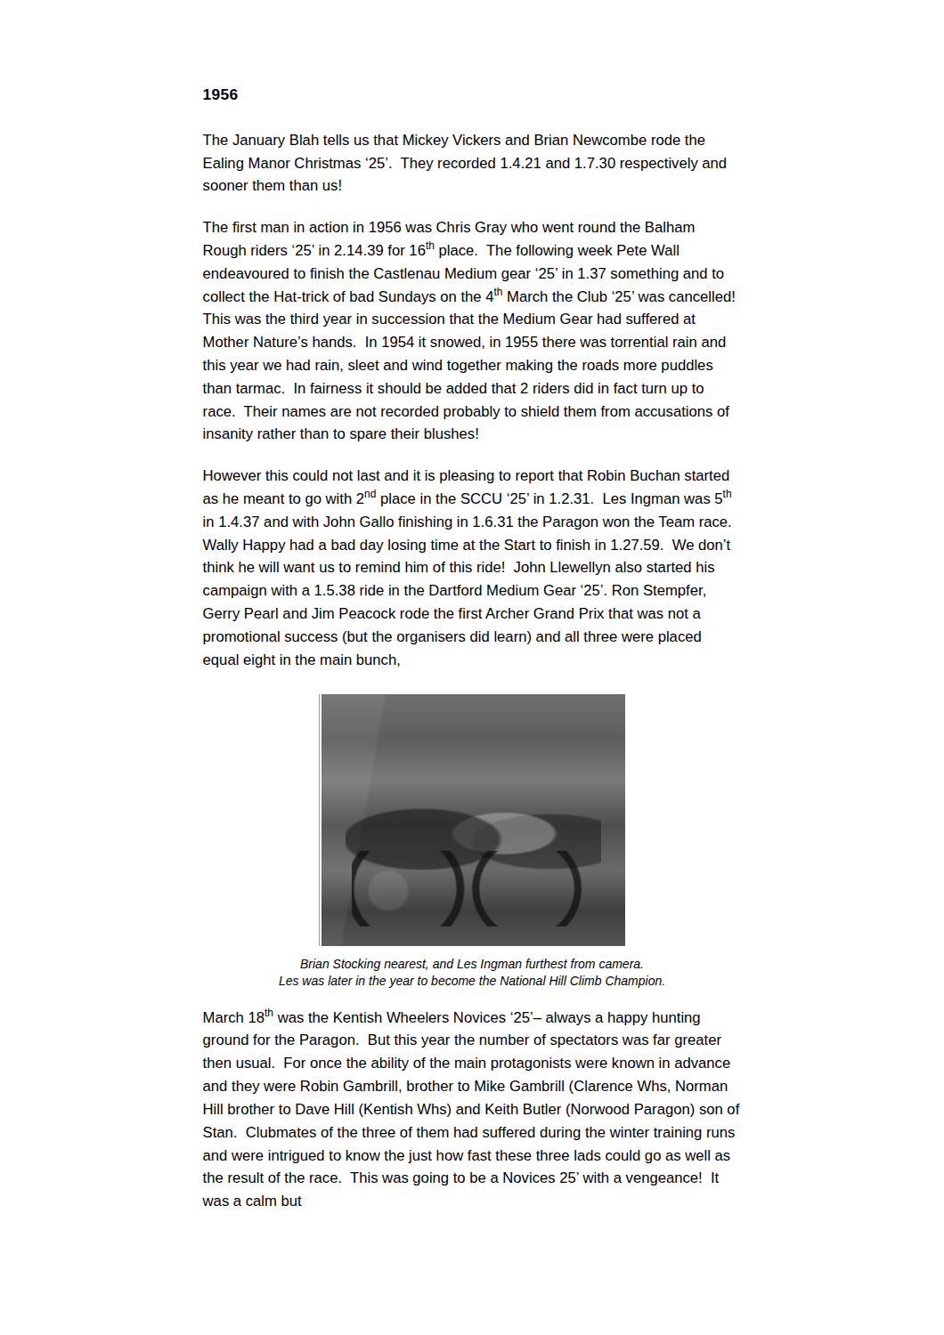1956
The January Blah tells us that Mickey Vickers and Brian Newcombe rode the Ealing Manor Christmas ‘25’. They recorded 1.4.21 and 1.7.30 respectively and sooner them than us!
The first man in action in 1956 was Chris Gray who went round the Balham Rough riders ‘25’ in 2.14.39 for 16th place. The following week Pete Wall endeavoured to finish the Castlenau Medium gear ‘25’ in 1.37 something and to collect the Hat-trick of bad Sundays on the 4th March the Club ‘25’ was cancelled! This was the third year in succession that the Medium Gear had suffered at Mother Nature’s hands. In 1954 it snowed, in 1955 there was torrential rain and this year we had rain, sleet and wind together making the roads more puddles than tarmac. In fairness it should be added that 2 riders did in fact turn up to race. Their names are not recorded probably to shield them from accusations of insanity rather than to spare their blushes!
However this could not last and it is pleasing to report that Robin Buchan started as he meant to go with 2nd place in the SCCU ‘25’ in 1.2.31. Les Ingman was 5th in 1.4.37 and with John Gallo finishing in 1.6.31 the Paragon won the Team race. Wally Happy had a bad day losing time at the Start to finish in 1.27.59. We don’t think he will want us to remind him of this ride! John Llewellyn also started his campaign with a 1.5.38 ride in the Dartford Medium Gear ‘25’. Ron Stempfer, Gerry Pearl and Jim Peacock rode the first Archer Grand Prix that was not a promotional success (but the organisers did learn) and all three were placed equal eight in the main bunch,
Brian Stocking nearest, and Les Ingman furthest from camera.
Les was later in the year to become the National Hill Climb Champion.
March 18th was the Kentish Wheelers Novices ‘25’– always a happy hunting ground for the Paragon. But this year the number of spectators was far greater then usual. For once the ability of the main protagonists were known in advance and they were Robin Gambrill, brother to Mike Gambrill (Clarence Whs, Norman Hill brother to Dave Hill (Kentish Whs) and Keith Butler (Norwood Paragon) son of Stan. Clubmates of the three of them had suffered during the winter training runs and were intrigued to know the just how fast these three lads could go as well as the result of the race. This was going to be a Novices 25’ with a vengeance! It was a calm but